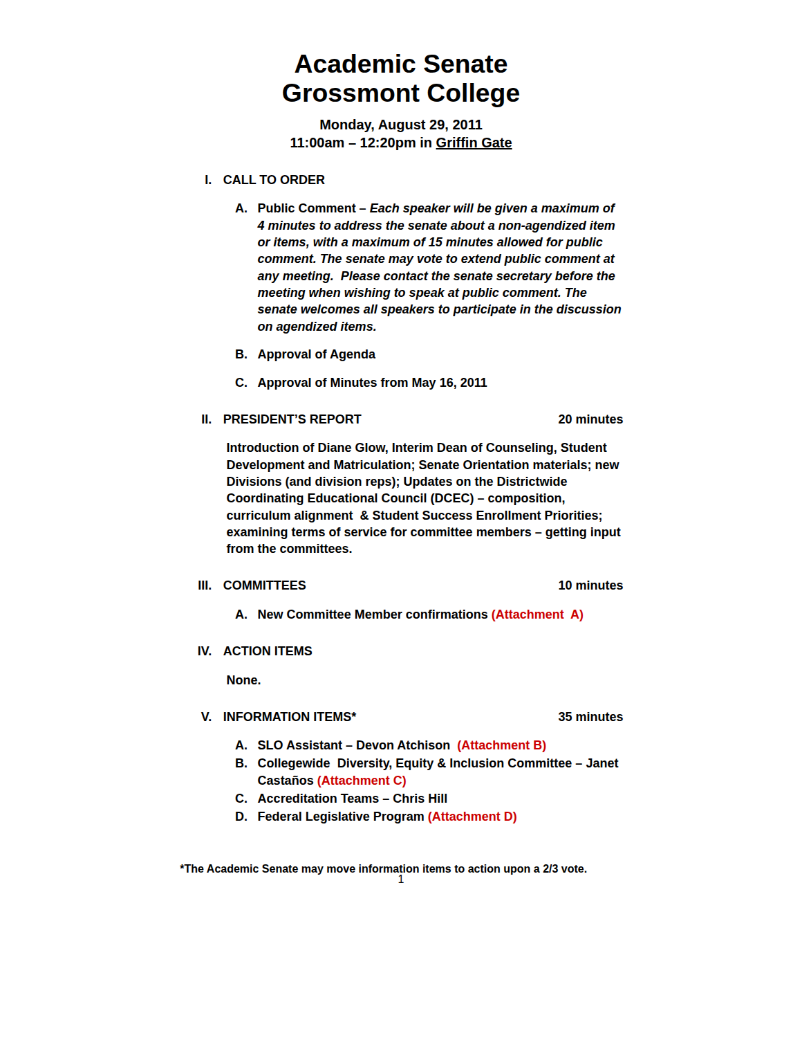Academic Senate
Grossmont College
Monday, August 29, 2011
11:00am – 12:20pm in Griffin Gate
CALL TO ORDER
Public Comment – Each speaker will be given a maximum of 4 minutes to address the senate about a non-agendized item or items, with a maximum of 15 minutes allowed for public comment. The senate may vote to extend public comment at any meeting. Please contact the senate secretary before the meeting when wishing to speak at public comment. The senate welcomes all speakers to participate in the discussion on agendized items.
Approval of Agenda
Approval of Minutes from May 16, 2011
PRESIDENT’S REPORT 20 minutes
Introduction of Diane Glow, Interim Dean of Counseling, Student Development and Matriculation; Senate Orientation materials; new Divisions (and division reps); Updates on the Districtwide Coordinating Educational Council (DCEC) – composition, curriculum alignment & Student Success Enrollment Priorities; examining terms of service for committee members – getting input from the committees.
COMMITTEES 10 minutes
New Committee Member confirmations (Attachment A)
ACTION ITEMS
None.
INFORMATION ITEMS* 35 minutes
SLO Assistant – Devon Atchison (Attachment B)
Collegewide Diversity, Equity & Inclusion Committee – Janet Castaños (Attachment C)
Accreditation Teams – Chris Hill
Federal Legislative Program (Attachment D)
*The Academic Senate may move information items to action upon a 2/3 vote.
1